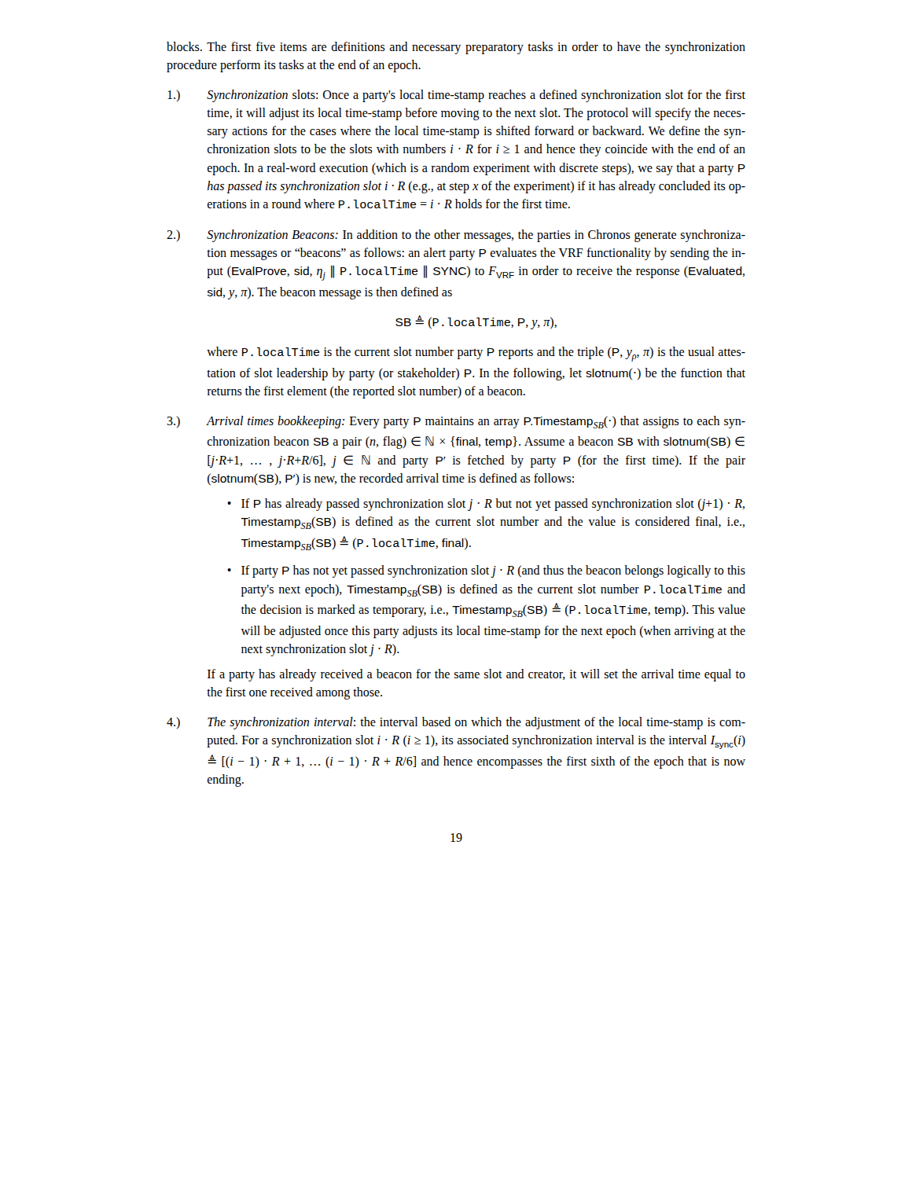blocks. The first five items are definitions and necessary preparatory tasks in order to have the synchronization procedure perform its tasks at the end of an epoch.
1.) Synchronization slots: Once a party's local time-stamp reaches a defined synchronization slot for the first time, it will adjust its local time-stamp before moving to the next slot. The protocol will specify the necessary actions for the cases where the local time-stamp is shifted forward or backward. We define the synchronization slots to be the slots with numbers i · R for i ≥ 1 and hence they coincide with the end of an epoch. In a real-word execution (which is a random experiment with discrete steps), we say that a party P has passed its synchronization slot i · R (e.g., at step x of the experiment) if it has already concluded its operations in a round where P.localTime = i · R holds for the first time.
2.) Synchronization Beacons: In addition to the other messages, the parties in Chronos generate synchronization messages or “beacons” as follows: an alert party P evaluates the VRF functionality by sending the input (EvalProve, sid, ηj ∥ P.localTime ∥ SYNC) to FVRF in order to receive the response (Evaluated, sid, y, π). The beacon message is then defined as
SB ≜ (P.localTime, P, y, π),
where P.localTime is the current slot number party P reports and the triple (P, yρ, π) is the usual attestation of slot leadership by party (or stakeholder) P. In the following, let slotnum(·) be the function that returns the first element (the reported slot number) of a beacon.
3.) Arrival times bookkeeping: Every party P maintains an array P.TimestampSB(·) that assigns to each synchronization beacon SB a pair (n, flag) ∈ ℕ × {final, temp}. Assume a beacon SB with slotnum(SB) ∈ [j·R+1, … , j·R+R/6], j ∈ ℕ and party P′ is fetched by party P (for the first time). If the pair (slotnum(SB), P′) is new, the recorded arrival time is defined as follows:
If P has already passed synchronization slot j · R but not yet passed synchronization slot (j+1) · R, TimestampSB(SB) is defined as the current slot number and the value is considered final, i.e., TimestampSB(SB) ≜ (P.localTime, final).
If party P has not yet passed synchronization slot j · R (and thus the beacon belongs logically to this party's next epoch), TimestampSB(SB) is defined as the current slot number P.localTime and the decision is marked as temporary, i.e., TimestampSB(SB) ≜ (P.localTime, temp). This value will be adjusted once this party adjusts its local time-stamp for the next epoch (when arriving at the next synchronization slot j · R).
If a party has already received a beacon for the same slot and creator, it will set the arrival time equal to the first one received among those.
4.) The synchronization interval: the interval based on which the adjustment of the local time-stamp is computed. For a synchronization slot i · R (i ≥ 1), its associated synchronization interval is the interval Isync(i) ≜ [(i − 1) · R + 1, … (i − 1) · R + R/6] and hence encompasses the first sixth of the epoch that is now ending.
19